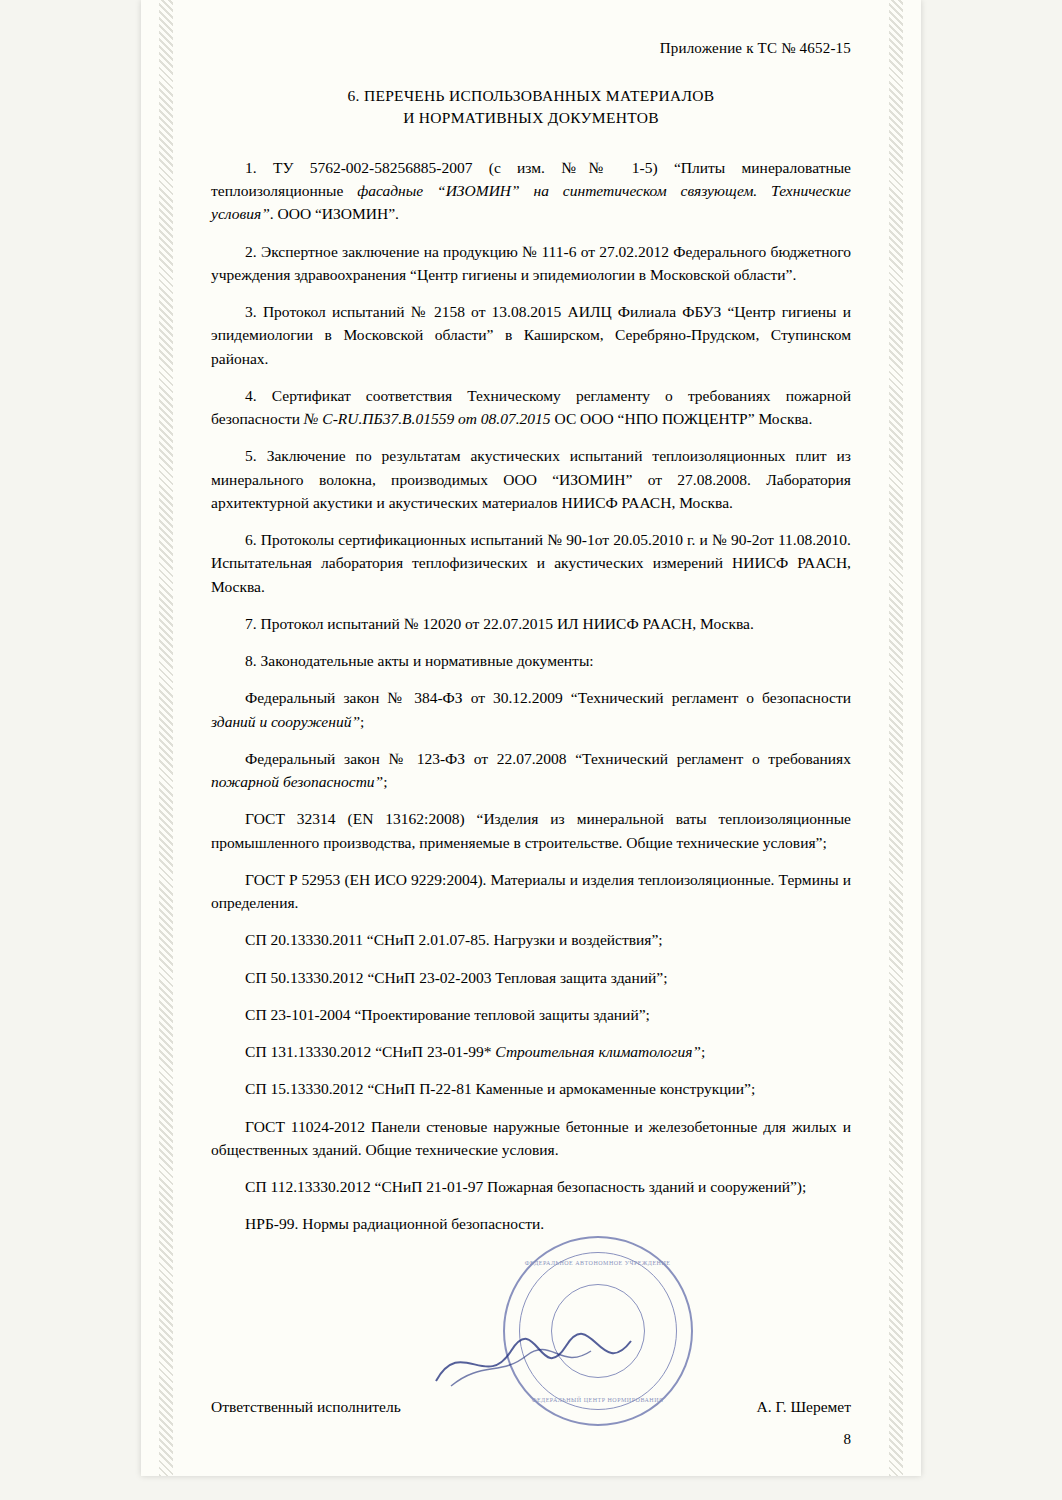Приложение к ТС № 4652-15
6. ПЕРЕЧЕНЬ ИСПОЛЬЗОВАННЫХ МАТЕРИАЛОВ
И НОРМАТИВНЫХ ДОКУМЕНТОВ
1. ТУ 5762-002-58256885-2007 (с изм. №№ 1-5) “Плиты минераловатные теплоизоляционные фасадные “ИЗОМИН” на синтетическом связующем. Технические условия”. ООО “ИЗОМИН”.
2. Экспертное заключение на продукцию № 111-6 от 27.02.2012 Федерального бюджетного учреждения здравоохранения “Центр гигиены и эпидемиологии в Московской области”.
3. Протокол испытаний № 2158 от 13.08.2015 АИЛЦ Филиала ФБУЗ “Центр гигиены и эпидемиологии в Московской области” в Каширском, Серебряно-Прудском, Ступинском районах.
4. Сертификат соответствия Техническому регламенту о требованиях пожарной безопасности № C-RU.ПБ37.В.01559 от 08.07.2015 ОС ООО “НПО ПОЖЦЕНТР” Москва.
5. Заключение по результатам акустических испытаний теплоизоляционных плит из минерального волокна, производимых ООО “ИЗОМИН” от 27.08.2008. Лаборатория архитектурной акустики и акустических материалов НИИСФ РААСН, Москва.
6. Протоколы сертификационных испытаний № 90-1от 20.05.2010 г. и № 90-2от 11.08.2010. Испытательная лаборатория теплофизических и акустических измерений НИИСФ РААСН, Москва.
7. Протокол испытаний № 12020 от 22.07.2015 ИЛ НИИСФ РААСН, Москва.
8. Законодательные акты и нормативные документы:
Федеральный закон № 384-ФЗ от 30.12.2009 “Технический регламент о безопасности зданий и сооружений”;
Федеральный закон № 123-ФЗ от 22.07.2008 “Технический регламент о требованиях пожарной безопасности”;
ГОСТ 32314 (EN 13162:2008) “Изделия из минеральной ваты теплоизоляционные промышленного производства, применяемые в строительстве. Общие технические условия”;
ГОСТ Р 52953 (ЕН ИСО 9229:2004). Материалы и изделия теплоизоляционные. Термины и определения.
СП 20.13330.2011 “СНиП 2.01.07-85. Нагрузки и воздействия”;
СП 50.13330.2012 “СНиП 23-02-2003 Тепловая защита зданий”;
СП 23-101-2004 “Проектирование тепловой защиты зданий”;
СП 131.13330.2012 “СНиП 23-01-99* Строительная климатология”;
СП 15.13330.2012 “СНиП П-22-81 Каменные и армокаменные конструкции”;
ГОСТ 11024-2012 Панели стеновые наружные бетонные и железобетонные для жилых и общественных зданий. Общие технические условия.
СП 112.13330.2012 “СНиП 21-01-97 Пожарная безопасность зданий и сооружений”);
НРБ-99. Нормы радиационной безопасности.
Ответственный исполнитель
ФЕДЕРАЛЬНОЕ АВТОНОМНОЕ УЧРЕЖДЕНИЕ
ФЕДЕРАЛЬНЫЙ ЦЕНТР НОРМИРОВАНИЯ
А. Г. Шеремет
8